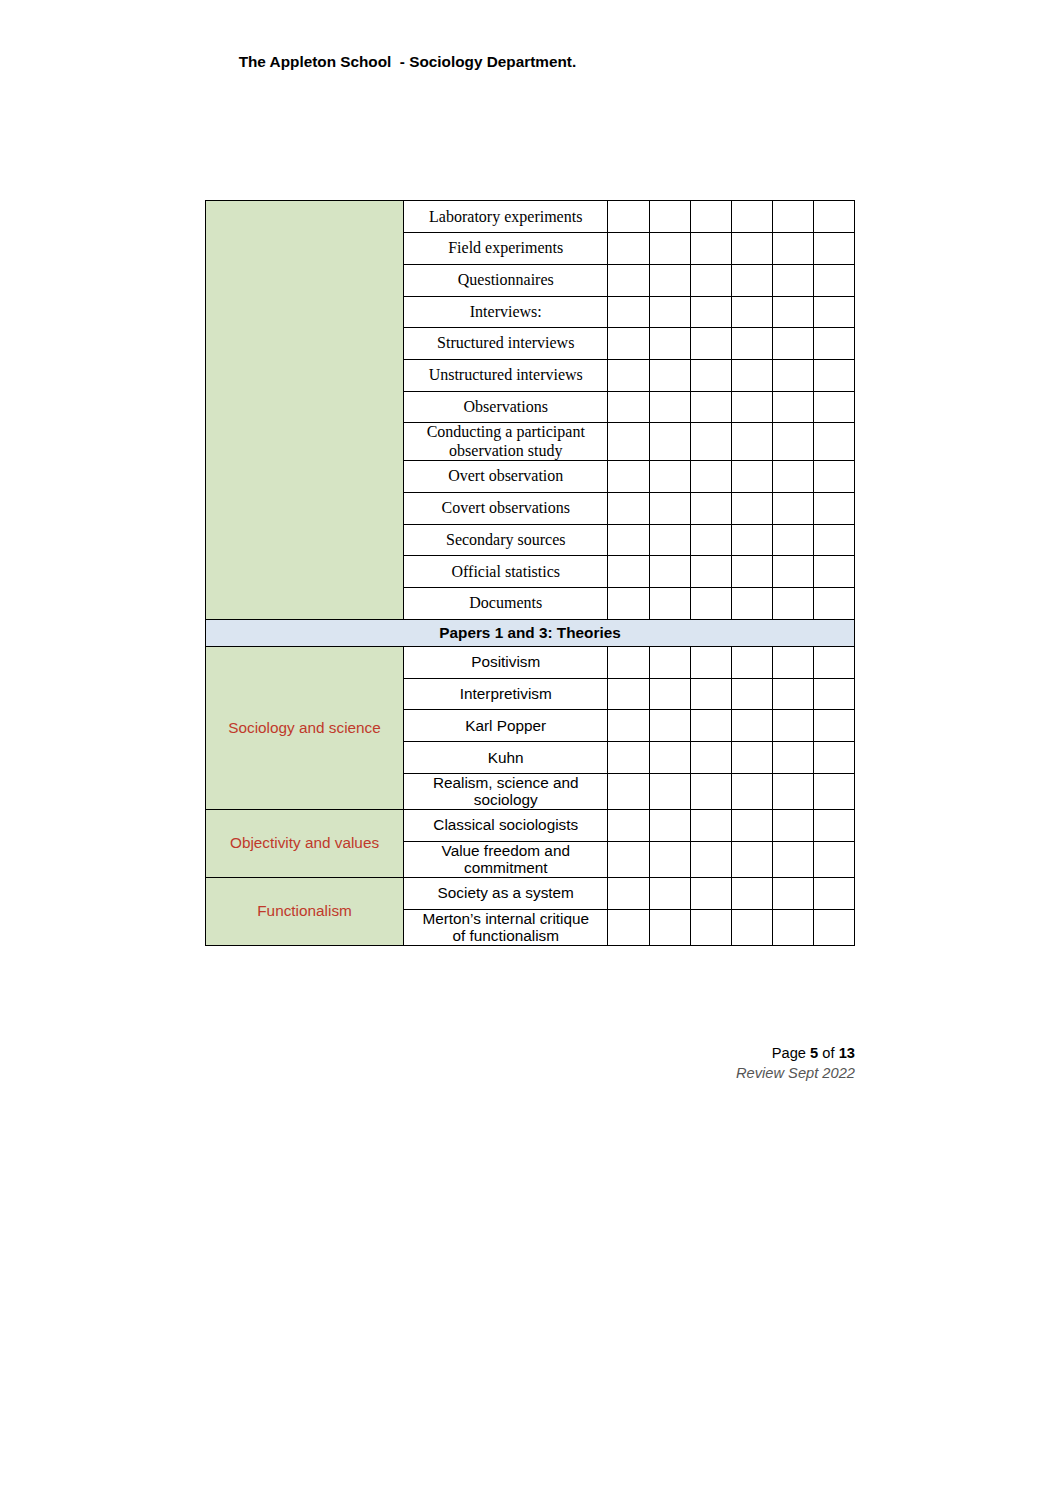The Appleton School - Sociology Department.
| | Laboratory experiments | | | | | | |
| Field experiments | | | | | | |
| Questionnaires | | | | | | |
| Interviews: | | | | | | |
| Structured interviews | | | | | | |
| Unstructured interviews | | | | | | |
| Observations | | | | | | |
| Conducting a participant observation study | | | | | | |
| Overt observation | | | | | | |
| Covert observations | | | | | | |
| Secondary sources | | | | | | |
| Official statistics | | | | | | |
| Documents | | | | | | |
| Papers 1 and 3: Theories |
| Sociology and science | Positivism | | | | | | |
| Interpretivism | | | | | | |
| Karl Popper | | | | | | |
| Kuhn | | | | | | |
| Realism, science and sociology | | | | | | |
| Objectivity and values | Classical sociologists | | | | | | |
| Value freedom and commitment | | | | | | |
| Functionalism | Society as a system | | | | | | |
| Merton’s internal critique of functionalism | | | | | | |
Page 5 of 13
Review Sept 2022